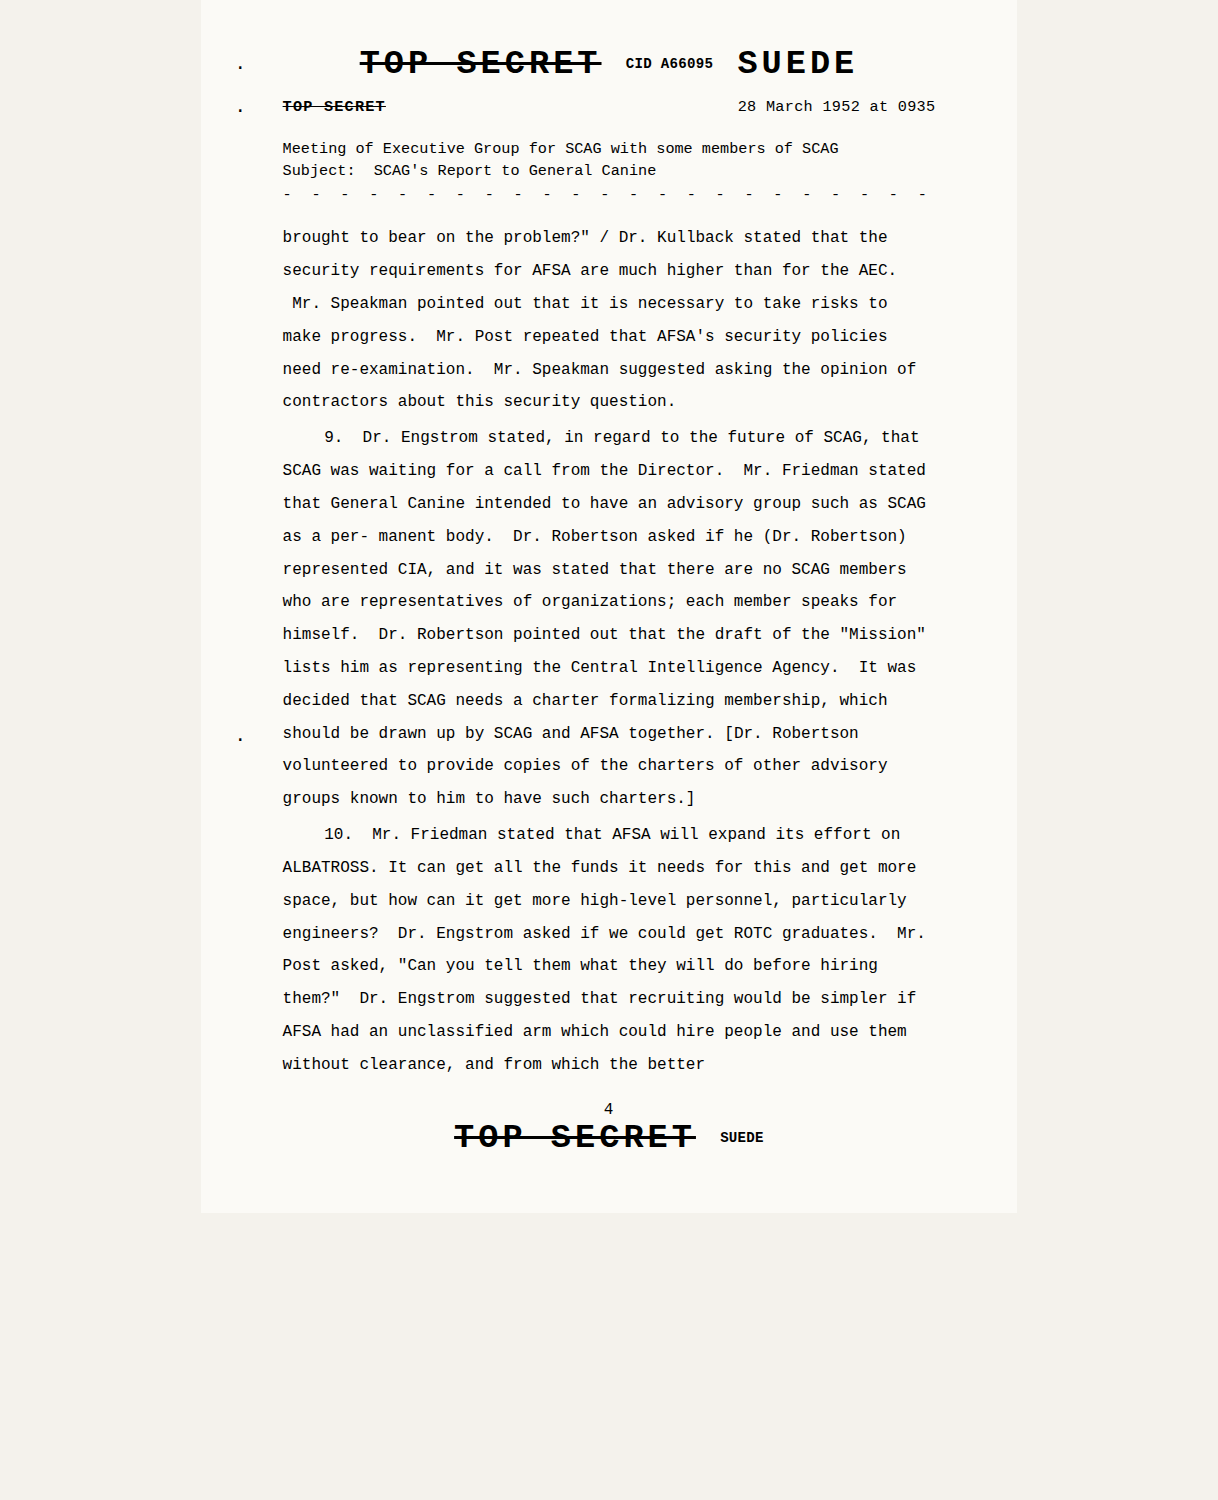.
.
.
TOP SECRET CID A66095 SUEDE
TOP SECRET
28 March 1952 at 0935
Meeting of Executive Group for SCAG with some members of SCAG
Subject: SCAG's Report to General Canine
- - - - - - - - - - - - - - - - - - - - - - - - - - - - - - - - - - -
brought to bear on the problem?" / Dr. Kullback stated that the security requirements for AFSA are much higher than for the AEC. Mr. Speakman pointed out that it is necessary to take risks to make progress. Mr. Post repeated that AFSA's security policies need re-examination. Mr. Speakman suggested asking the opinion of contractors about this security question.
9. Dr. Engstrom stated, in regard to the future of SCAG, that SCAG was waiting for a call from the Director. Mr. Friedman stated that General Canine intended to have an advisory group such as SCAG as a per- manent body. Dr. Robertson asked if he (Dr. Robertson) represented CIA, and it was stated that there are no SCAG members who are representatives of organizations; each member speaks for himself. Dr. Robertson pointed out that the draft of the "Mission" lists him as representing the Central Intelligence Agency. It was decided that SCAG needs a charter formalizing membership, which should be drawn up by SCAG and AFSA together. [Dr. Robertson volunteered to provide copies of the charters of other advisory groups known to him to have such charters.]
10. Mr. Friedman stated that AFSA will expand its effort on ALBATROSS. It can get all the funds it needs for this and get more space, but how can it get more high-level personnel, particularly engineers? Dr. Engstrom asked if we could get ROTC graduates. Mr. Post asked, "Can you tell them what they will do before hiring them?" Dr. Engstrom suggested that recruiting would be simpler if AFSA had an unclassified arm which could hire people and use them without clearance, and from which the better
4
TOP SECRET SUEDE